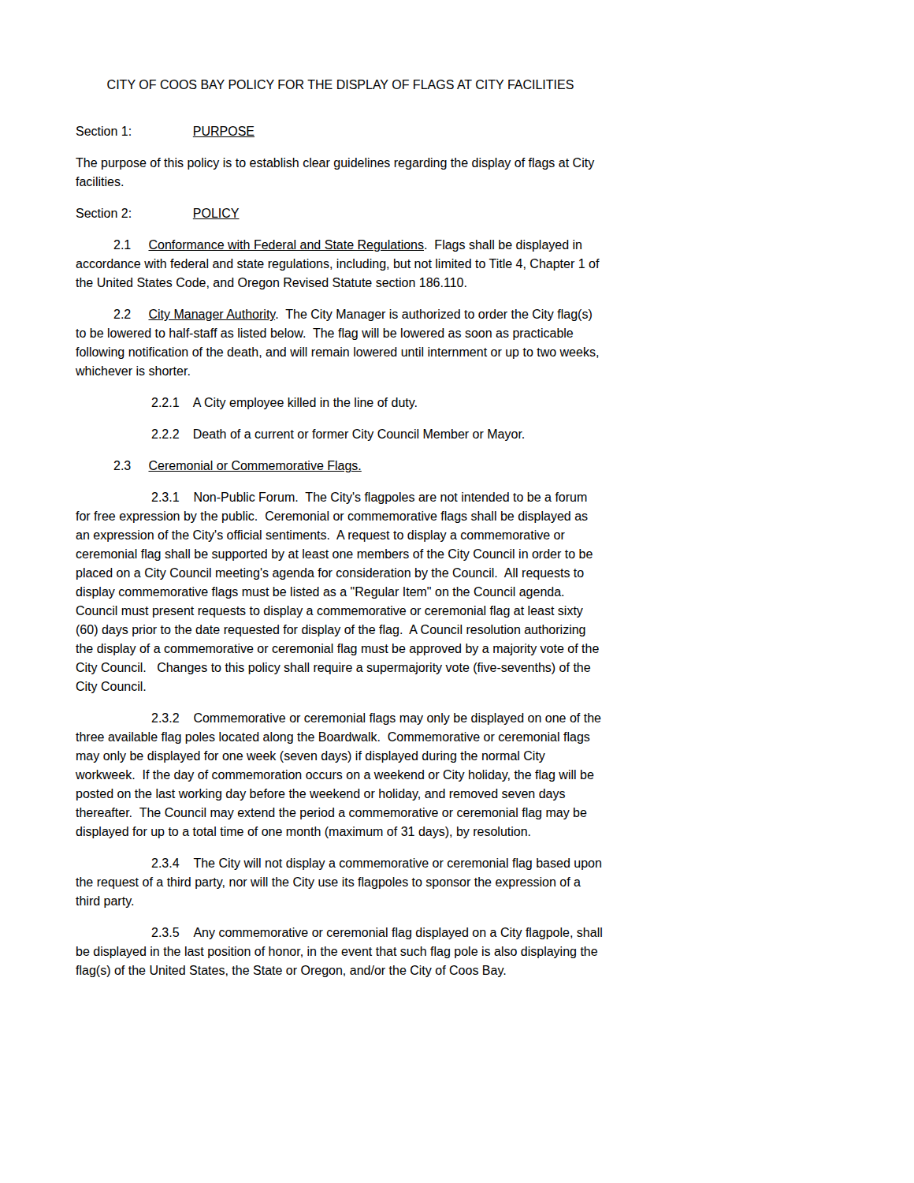CITY OF COOS BAY POLICY FOR THE DISPLAY OF FLAGS AT CITY FACILITIES
Section 1: PURPOSE
The purpose of this policy is to establish clear guidelines regarding the display of flags at City facilities.
Section 2: POLICY
2.1 Conformance with Federal and State Regulations. Flags shall be displayed in accordance with federal and state regulations, including, but not limited to Title 4, Chapter 1 of the United States Code, and Oregon Revised Statute section 186.110.
2.2 City Manager Authority. The City Manager is authorized to order the City flag(s) to be lowered to half-staff as listed below. The flag will be lowered as soon as practicable following notification of the death, and will remain lowered until internment or up to two weeks, whichever is shorter.
2.2.1 A City employee killed in the line of duty.
2.2.2 Death of a current or former City Council Member or Mayor.
2.3 Ceremonial or Commemorative Flags.
2.3.1 Non-Public Forum. The City's flagpoles are not intended to be a forum for free expression by the public. Ceremonial or commemorative flags shall be displayed as an expression of the City's official sentiments. A request to display a commemorative or ceremonial flag shall be supported by at least one members of the City Council in order to be placed on a City Council meeting's agenda for consideration by the Council. All requests to display commemorative flags must be listed as a "Regular Item" on the Council agenda. Council must present requests to display a commemorative or ceremonial flag at least sixty (60) days prior to the date requested for display of the flag. A Council resolution authorizing the display of a commemorative or ceremonial flag must be approved by a majority vote of the City Council. Changes to this policy shall require a supermajority vote (five-sevenths) of the City Council.
2.3.2 Commemorative or ceremonial flags may only be displayed on one of the three available flag poles located along the Boardwalk. Commemorative or ceremonial flags may only be displayed for one week (seven days) if displayed during the normal City workweek. If the day of commemoration occurs on a weekend or City holiday, the flag will be posted on the last working day before the weekend or holiday, and removed seven days thereafter. The Council may extend the period a commemorative or ceremonial flag may be displayed for up to a total time of one month (maximum of 31 days), by resolution.
2.3.4 The City will not display a commemorative or ceremonial flag based upon the request of a third party, nor will the City use its flagpoles to sponsor the expression of a third party.
2.3.5 Any commemorative or ceremonial flag displayed on a City flagpole, shall be displayed in the last position of honor, in the event that such flag pole is also displaying the flag(s) of the United States, the State or Oregon, and/or the City of Coos Bay.